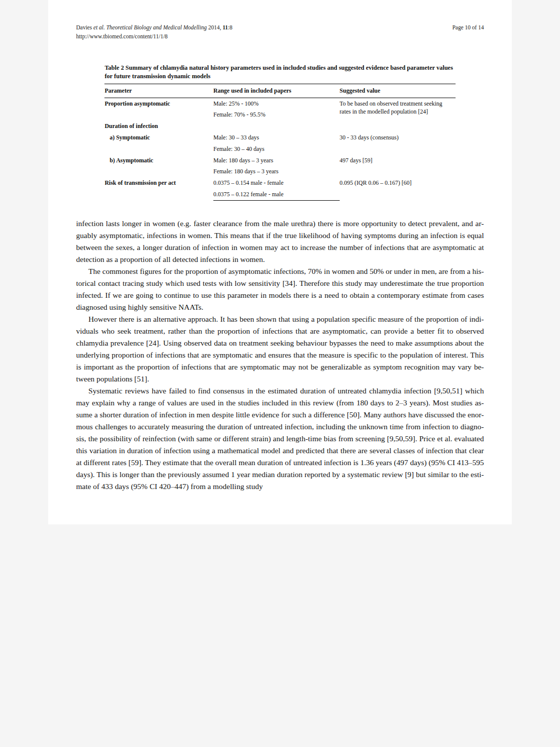Davies et al. Theoretical Biology and Medical Modelling 2014, 11:8
http://www.tbiomed.com/content/11/1/8
Page 10 of 14
Table 2 Summary of chlamydia natural history parameters used in included studies and suggested evidence based parameter values for future transmission dynamic models
| Parameter | Range used in included papers | Suggested value |
| --- | --- | --- |
| Proportion asymptomatic | Male: 25% - 100% | To be based on observed treatment seeking rates in the modelled population [24] |
| Female: 70% - 95.5% |
| Duration of infection | | |
| a) Symptomatic | Male: 30 – 33 days | 30 - 33 days (consensus) |
| Female: 30 – 40 days |
| b) Asymptomatic | Male: 180 days – 3 years | 497 days [59] |
| Female: 180 days – 3 years |
| Risk of transmission per act | 0.0375 – 0.154 male - female | 0.095 (IQR 0.06 – 0.167) [60] |
| 0.0375 – 0.122 female - male |
infection lasts longer in women (e.g. faster clearance from the male urethra) there is more opportunity to detect prevalent, and arguably asymptomatic, infections in women. This means that if the true likelihood of having symptoms during an infection is equal between the sexes, a longer duration of infection in women may act to increase the number of infections that are asymptomatic at detection as a proportion of all detected infections in women.
The commonest figures for the proportion of asymptomatic infections, 70% in women and 50% or under in men, are from a historical contact tracing study which used tests with low sensitivity [34]. Therefore this study may underestimate the true proportion infected. If we are going to continue to use this parameter in models there is a need to obtain a contemporary estimate from cases diagnosed using highly sensitive NAATs.
However there is an alternative approach. It has been shown that using a population specific measure of the proportion of individuals who seek treatment, rather than the proportion of infections that are asymptomatic, can provide a better fit to observed chlamydia prevalence [24]. Using observed data on treatment seeking behaviour bypasses the need to make assumptions about the underlying proportion of infections that are symptomatic and ensures that the measure is specific to the population of interest. This is important as the proportion of infections that are symptomatic may not be generalizable as symptom recognition may vary between populations [51].
Systematic reviews have failed to find consensus in the estimated duration of untreated chlamydia infection [9,50,51] which may explain why a range of values are used in the studies included in this review (from 180 days to 2–3 years). Most studies assume a shorter duration of infection in men despite little evidence for such a difference [50]. Many authors have discussed the enormous challenges to accurately measuring the duration of untreated infection, including the unknown time from infection to diagnosis, the possibility of reinfection (with same or different strain) and length-time bias from screening [9,50,59]. Price et al. evaluated this variation in duration of infection using a mathematical model and predicted that there are several classes of infection that clear at different rates [59]. They estimate that the overall mean duration of untreated infection is 1.36 years (497 days) (95% CI 413–595 days). This is longer than the previously assumed 1 year median duration reported by a systematic review [9] but similar to the estimate of 433 days (95% CI 420–447) from a modelling study